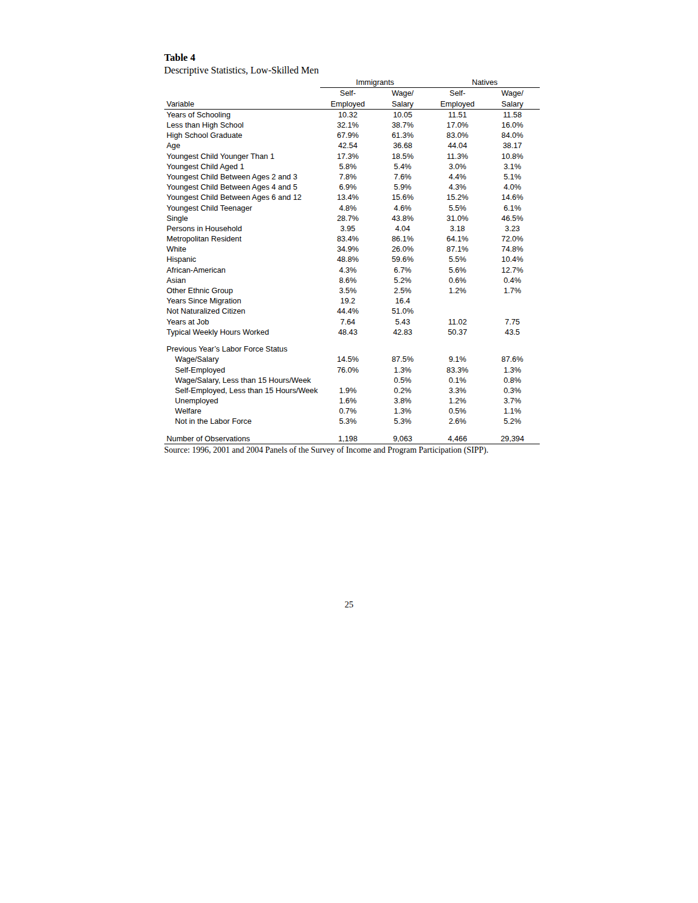Table 4
Descriptive Statistics, Low-Skilled Men
| | Immigrants | Natives |
| --- | --- | --- |
| | Self- | Wage/ | Self- | Wage/ |
| Variable | Employed | Salary | Employed | Salary |
| Years of Schooling | 10.32 | 10.05 | 11.51 | 11.58 |
| Less than High School | 32.1% | 38.7% | 17.0% | 16.0% |
| High School Graduate | 67.9% | 61.3% | 83.0% | 84.0% |
| Age | 42.54 | 36.68 | 44.04 | 38.17 |
| Youngest Child Younger Than 1 | 17.3% | 18.5% | 11.3% | 10.8% |
| Youngest Child Aged 1 | 5.8% | 5.4% | 3.0% | 3.1% |
| Youngest Child Between Ages 2 and 3 | 7.8% | 7.6% | 4.4% | 5.1% |
| Youngest Child Between Ages 4 and 5 | 6.9% | 5.9% | 4.3% | 4.0% |
| Youngest Child Between Ages 6 and 12 | 13.4% | 15.6% | 15.2% | 14.6% |
| Youngest Child Teenager | 4.8% | 4.6% | 5.5% | 6.1% |
| Single | 28.7% | 43.8% | 31.0% | 46.5% |
| Persons in Household | 3.95 | 4.04 | 3.18 | 3.23 |
| Metropolitan Resident | 83.4% | 86.1% | 64.1% | 72.0% |
| White | 34.9% | 26.0% | 87.1% | 74.8% |
| Hispanic | 48.8% | 59.6% | 5.5% | 10.4% |
| African-American | 4.3% | 6.7% | 5.6% | 12.7% |
| Asian | 8.6% | 5.2% | 0.6% | 0.4% |
| Other Ethnic Group | 3.5% | 2.5% | 1.2% | 1.7% |
| Years Since Migration | 19.2 | 16.4 | | |
| Not Naturalized Citizen | 44.4% | 51.0% | | |
| Years at Job | 7.64 | 5.43 | 11.02 | 7.75 |
| Typical Weekly Hours Worked | 48.43 | 42.83 | 50.37 | 43.5 |
| Previous Year’s Labor Force Status | | | | |
| Wage/Salary | 14.5% | 87.5% | 9.1% | 87.6% |
| Self-Employed | 76.0% | 1.3% | 83.3% | 1.3% |
| Wage/Salary, Less than 15 Hours/Week | | 0.5% | 0.1% | 0.8% |
| Self-Employed, Less than 15 Hours/Week | 1.9% | 0.2% | 3.3% | 0.3% |
| Unemployed | 1.6% | 3.8% | 1.2% | 3.7% |
| Welfare | 0.7% | 1.3% | 0.5% | 1.1% |
| Not in the Labor Force | 5.3% | 5.3% | 2.6% | 5.2% |
| Number of Observations | 1,198 | 9,063 | 4,466 | 29,394 |
Source: 1996, 2001 and 2004 Panels of the Survey of Income and Program Participation (SIPP).
25